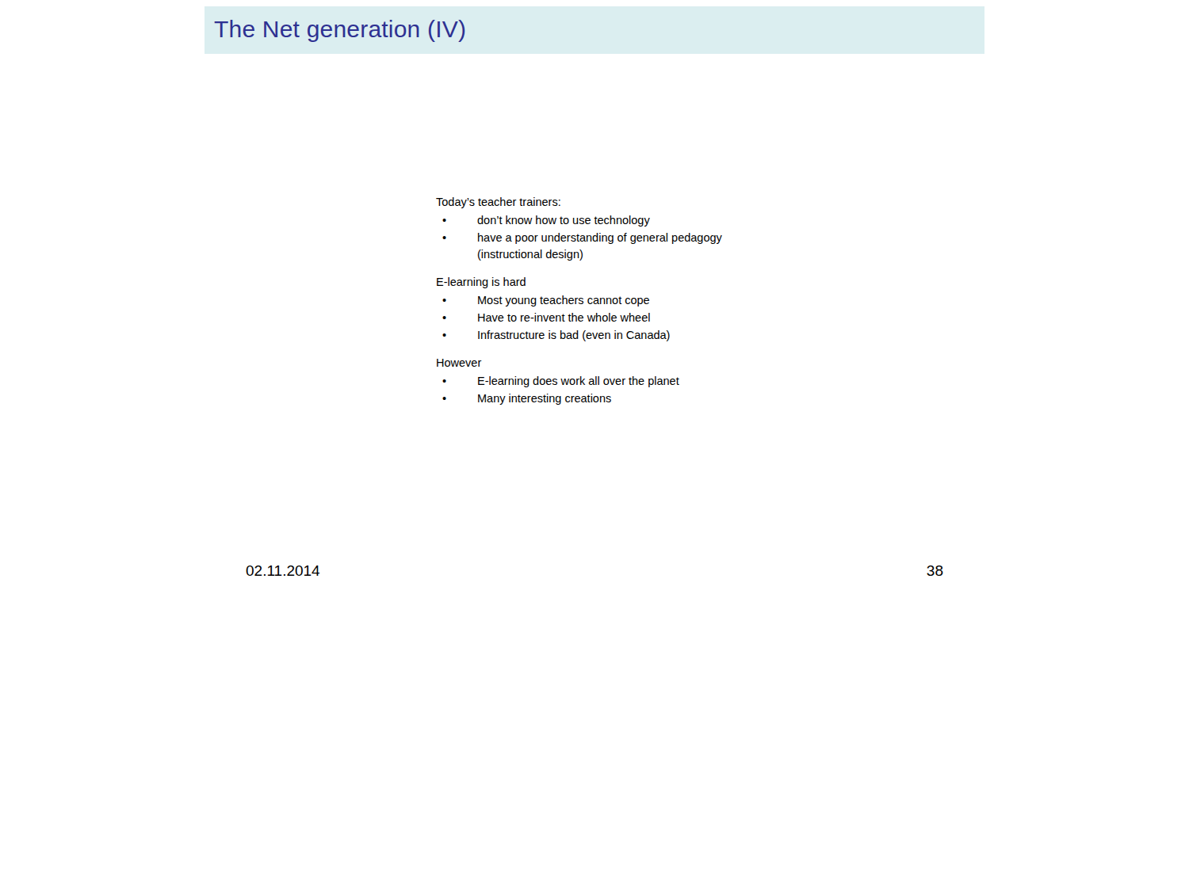The Net generation (IV)
Today’s teacher trainers:
don’t know how to use technology
have a poor understanding of general pedagogy (instructional design)
E-learning is hard
Most young teachers cannot cope
Have to re-invent the whole wheel
Infrastructure is bad (even in Canada)
However
E-learning does work all over the planet
Many interesting creations
02.11.2014 38